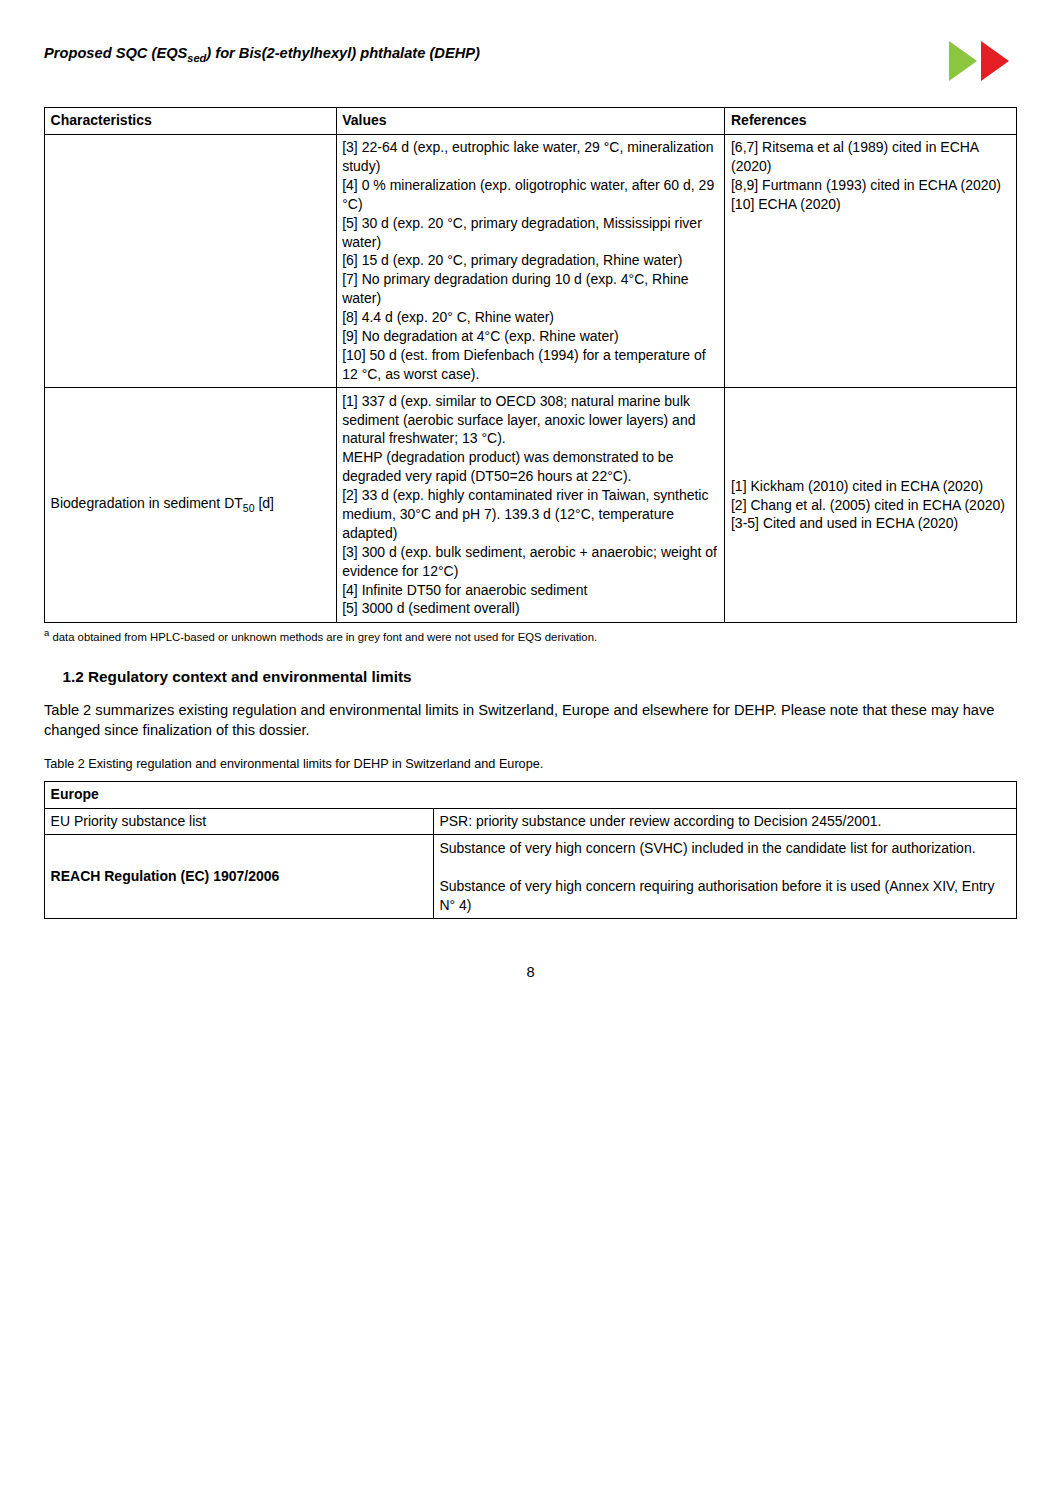Proposed SQC (EQSsed) for Bis(2-ethylhexyl) phthalate (DEHP)
| Characteristics | Values | References |
| --- | --- | --- |
| | [3] 22-64 d (exp., eutrophic lake water, 29 °C, mineralization study) [4] 0 % mineralization (exp. oligotrophic water, after 60 d, 29 °C) [5] 30 d (exp. 20 °C, primary degradation, Mississippi river water) [6] 15 d (exp. 20 °C, primary degradation, Rhine water) [7] No primary degradation during 10 d (exp. 4°C, Rhine water) [8] 4.4 d (exp. 20° C, Rhine water) [9] No degradation at 4°C (exp. Rhine water) [10] 50 d (est. from Diefenbach (1994) for a temperature of 12 °C, as worst case). | [6,7] Ritsema et al (1989) cited in ECHA (2020) [8,9] Furtmann (1993) cited in ECHA (2020) [10] ECHA (2020) |
| Biodegradation in sediment DT 50 [d] | [1] 337 d (exp. similar to OECD 308; natural marine bulk sediment (aerobic surface layer, anoxic lower layers) and natural freshwater; 13 °C). MEHP (degradation product) was demonstrated to be degraded very rapid (DT50=26 hours at 22°C). [2] 33 d (exp. highly contaminated river in Taiwan, synthetic medium, 30°C and pH 7). 139.3 d (12°C, temperature adapted) [3] 300 d (exp. bulk sediment, aerobic + anaerobic; weight of evidence for 12°C) [4] Infinite DT50 for anaerobic sediment [5] 3000 d (sediment overall) | [1] Kickham (2010) cited in ECHA (2020) [2] Chang et al. (2005) cited in ECHA (2020) [3-5] Cited and used in ECHA (2020) |
a data obtained from HPLC-based or unknown methods are in grey font and were not used for EQS derivation.
1.2 Regulatory context and environmental limits
Table 2 summarizes existing regulation and environmental limits in Switzerland, Europe and elsewhere for DEHP. Please note that these may have changed since finalization of this dossier.
Table 2 Existing regulation and environmental limits for DEHP in Switzerland and Europe.
| Europe |
| EU Priority substance list | PSR: priority substance under review according to Decision 2455/2001. |
| REACH Regulation (EC) 1907/2006 | Substance of very high concern (SVHC) included in the candidate list for authorization. Substance of very high concern requiring authorisation before it is used (Annex XIV, Entry N° 4) |
8